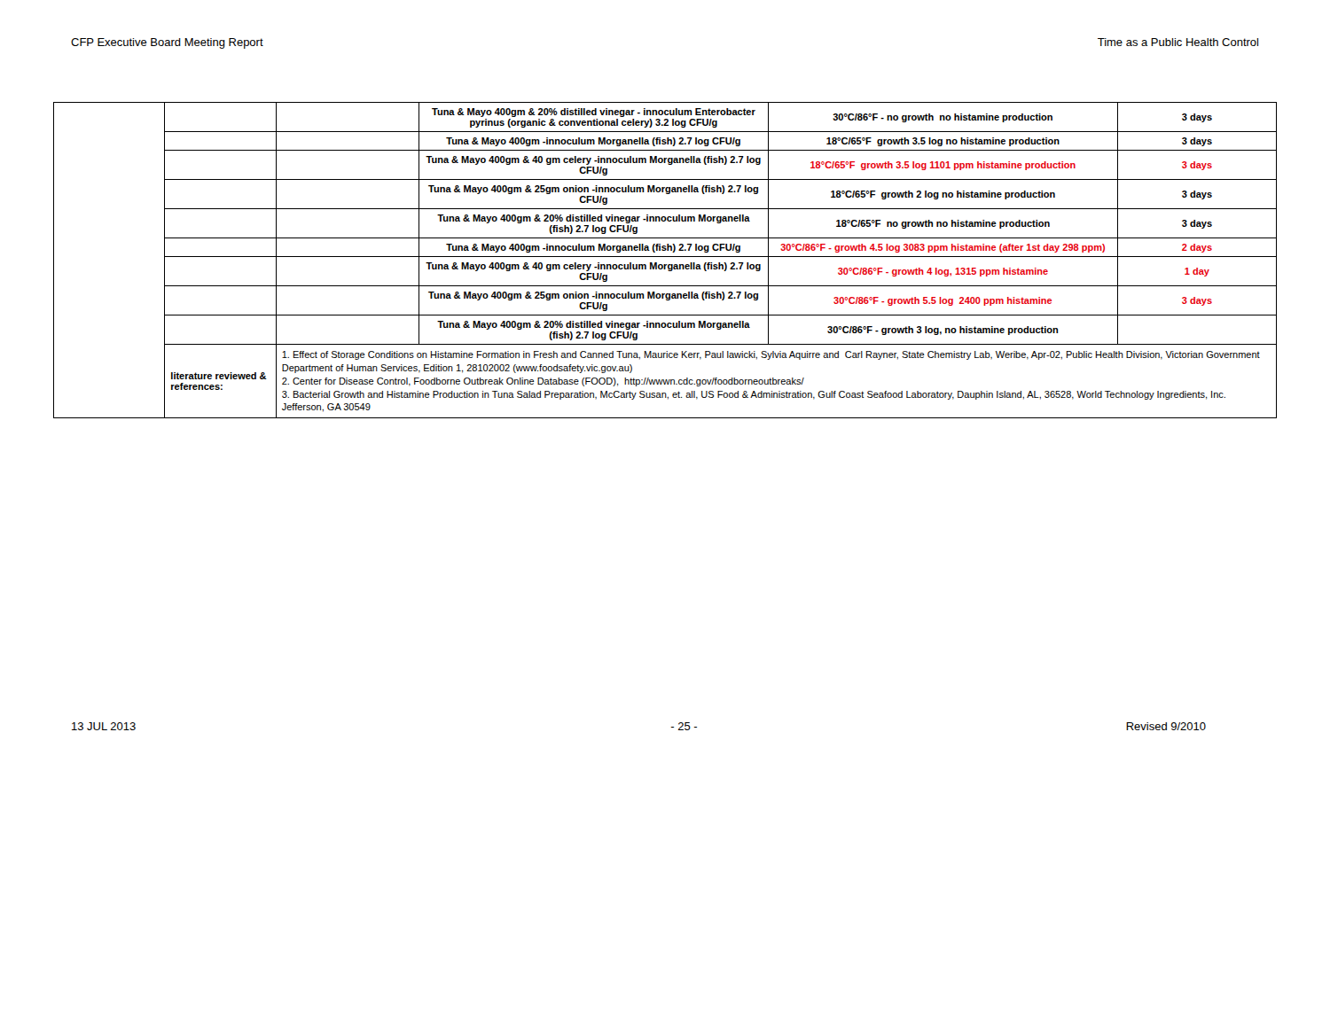CFP Executive Board Meeting Report
Time as a Public Health Control
| | | | Tuna & Mayo 400gm & 20% distilled vinegar - innoculum Enterobacter pyrinus (organic & conventional celery) 3.2 log CFU/g | 30°C/86°F - no growth no histamine production | 3 days |
| | | Tuna & Mayo 400gm -innoculum Morganella (fish) 2.7 log CFU/g | 18°C/65°F growth 3.5 log no histamine production | 3 days |
| | | Tuna & Mayo 400gm & 40 gm celery -innoculum Morganella (fish) 2.7 log CFU/g | 18°C/65°F growth 3.5 log 1101 ppm histamine production | 3 days |
| | | Tuna & Mayo 400gm & 25gm onion -innoculum Morganella (fish) 2.7 log CFU/g | 18°C/65°F growth 2 log no histamine production | 3 days |
| | | Tuna & Mayo 400gm & 20% distilled vinegar -innoculum Morganella (fish) 2.7 log CFU/g | 18°C/65°F no growth no histamine production | 3 days |
| | | Tuna & Mayo 400gm -innoculum Morganella (fish) 2.7 log CFU/g | 30°C/86°F - growth 4.5 log 3083 ppm histamine (after 1st day 298 ppm) | 2 days |
| | | Tuna & Mayo 400gm & 40 gm celery -innoculum Morganella (fish) 2.7 log CFU/g | 30°C/86°F - growth 4 log, 1315 ppm histamine | 1 day |
| | | Tuna & Mayo 400gm & 25gm onion -innoculum Morganella (fish) 2.7 log CFU/g | 30°C/86°F - growth 5.5 log 2400 ppm histamine | 3 days |
| | | Tuna & Mayo 400gm & 20% distilled vinegar -innoculum Morganella (fish) 2.7 log CFU/g | 30°C/86°F - growth 3 log, no histamine production | |
| literature reviewed & references: | 1. Effect of Storage Conditions on Histamine Formation in Fresh and Canned Tuna, Maurice Kerr, Paul lawicki, Sylvia Aquirre and Carl Rayner, State Chemistry Lab, Weribe, Apr-02, Public Health Division, Victorian Government Department of Human Services, Edition 1, 28102002 (www.foodsafety.vic.gov.au) 2. Center for Disease Control, Foodborne Outbreak Online Database (FOOD), http://wwwn.cdc.gov/foodborneoutbreaks/ 3. Bacterial Growth and Histamine Production in Tuna Salad Preparation, McCarty Susan, et. all, US Food & Administration, Gulf Coast Seafood Laboratory, Dauphin Island, AL, 36528, World Technology Ingredients, Inc. Jefferson, GA 30549 |
13 JUL 2013
- 25 -
Revised 9/2010